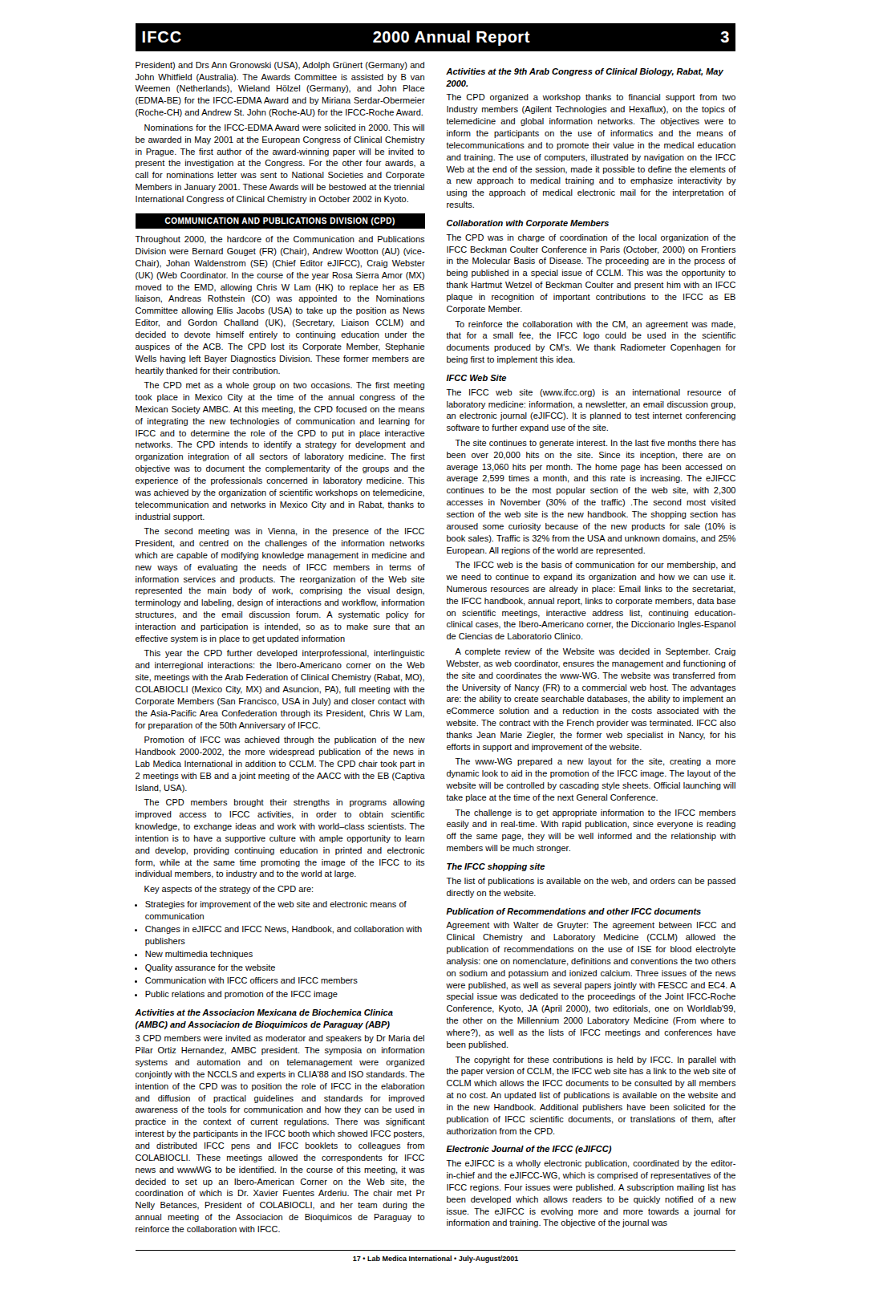IFCC
2000 Annual Report
3
President) and Drs Ann Gronowski (USA), Adolph Grünert (Germany) and John Whitfield (Australia). The Awards Committee is assisted by B van Weemen (Netherlands), Wieland Hölzel (Germany), and John Place (EDMA-BE) for the IFCC-EDMA Award and by Miriana Serdar-Obermeier (Roche-CH) and Andrew St. John (Roche-AU) for the IFCC-Roche Award.
Nominations for the IFCC-EDMA Award were solicited in 2000. This will be awarded in May 2001 at the European Congress of Clinical Chemistry in Prague. The first author of the award-winning paper will be invited to present the investigation at the Congress. For the other four awards, a call for nominations letter was sent to National Societies and Corporate Members in January 2001. These Awards will be bestowed at the triennial International Congress of Clinical Chemistry in October 2002 in Kyoto.
Communication and Publications Division (CPD)
Throughout 2000, the hardcore of the Communication and Publications Division were Bernard Gouget (FR) (Chair), Andrew Wootton (AU) (vice-Chair), Johan Waldenstrom (SE) (Chief Editor eJIFCC), Craig Webster (UK) (Web Coordinator. In the course of the year Rosa Sierra Amor (MX) moved to the EMD, allowing Chris W Lam (HK) to replace her as EB liaison, Andreas Rothstein (CO) was appointed to the Nominations Committee allowing Ellis Jacobs (USA) to take up the position as News Editor, and Gordon Challand (UK), (Secretary, Liaison CCLM) and decided to devote himself entirely to continuing education under the auspices of the ACB. The CPD lost its Corporate Member, Stephanie Wells having left Bayer Diagnostics Division. These former members are heartily thanked for their contribution.
The CPD met as a whole group on two occasions. The first meeting took place in Mexico City at the time of the annual congress of the Mexican Society AMBC. At this meeting, the CPD focused on the means of integrating the new technologies of communication and learning for IFCC and to determine the role of the CPD to put in place interactive networks. The CPD intends to identify a strategy for development and organization integration of all sectors of laboratory medicine. The first objective was to document the complementarity of the groups and the experience of the professionals concerned in laboratory medicine. This was achieved by the organization of scientific workshops on telemedicine, telecommunication and networks in Mexico City and in Rabat, thanks to industrial support.
The second meeting was in Vienna, in the presence of the IFCC President, and centred on the challenges of the information networks which are capable of modifying knowledge management in medicine and new ways of evaluating the needs of IFCC members in terms of information services and products. The reorganization of the Web site represented the main body of work, comprising the visual design, terminology and labeling, design of interactions and workflow, information structures, and the email discussion forum. A systematic policy for interaction and participation is intended, so as to make sure that an effective system is in place to get updated information
This year the CPD further developed interprofessional, interlinguistic and interregional interactions: the Ibero-Americano corner on the Web site, meetings with the Arab Federation of Clinical Chemistry (Rabat, MO), COLABIOCLI (Mexico City, MX) and Asuncion, PA), full meeting with the Corporate Members (San Francisco, USA in July) and closer contact with the Asia-Pacific Area Confederation through its President, Chris W Lam, for preparation of the 50th Anniversary of IFCC.
Promotion of IFCC was achieved through the publication of the new Handbook 2000-2002, the more widespread publication of the news in Lab Medica International in addition to CCLM. The CPD chair took part in 2 meetings with EB and a joint meeting of the AACC with the EB (Captiva Island, USA).
The CPD members brought their strengths in programs allowing improved access to IFCC activities, in order to obtain scientific knowledge, to exchange ideas and work with world–class scientists. The intention is to have a supportive culture with ample opportunity to learn and develop, providing continuing education in printed and electronic form, while at the same time promoting the image of the IFCC to its individual members, to industry and to the world at large.
Key aspects of the strategy of the CPD are:
Strategies for improvement of the web site and electronic means of communication
Changes in eJIFCC and IFCC News, Handbook, and collaboration with publishers
New multimedia techniques
Quality assurance for the website
Communication with IFCC officers and IFCC members
Public relations and promotion of the IFCC image
Activities at the Associacion Mexicana de Biochemica Clinica (AMBC) and Associacion de Bioquimicos de Paraguay (ABP)
3 CPD members were invited as moderator and speakers by Dr Maria del Pilar Ortiz Hernandez, AMBC president. The symposia on information systems and automation and on telemanagement were organized conjointly with the NCCLS and experts in CLIA'88 and ISO standards. The intention of the CPD was to position the role of IFCC in the elaboration and diffusion of practical guidelines and standards for improved awareness of the tools for communication and how they can be used in practice in the context of current regulations. There was significant interest by the participants in the IFCC booth which showed IFCC posters, and distributed IFCC pens and IFCC booklets to colleagues from COLABIOCLI. These meetings allowed the correspondents for IFCC news and wwwWG to be identified. In the course of this meeting, it was decided to set up an Ibero-American Corner on the Web site, the coordination of which is Dr. Xavier Fuentes Arderiu. The chair met Pr Nelly Betances, President of COLABIOCLI, and her team during the annual meeting of the Associacion de Bioquimicos de Paraguay to reinforce the collaboration with IFCC.
Activities at the 9th Arab Congress of Clinical Biology, Rabat, May 2000.
The CPD organized a workshop thanks to financial support from two Industry members (Agilent Technologies and Hexaflux), on the topics of telemedicine and global information networks. The objectives were to inform the participants on the use of informatics and the means of telecommunications and to promote their value in the medical education and training. The use of computers, illustrated by navigation on the IFCC Web at the end of the session, made it possible to define the elements of a new approach to medical training and to emphasize interactivity by using the approach of medical electronic mail for the interpretation of results.
Collaboration with Corporate Members
The CPD was in charge of coordination of the local organization of the IFCC Beckman Coulter Conference in Paris (October, 2000) on Frontiers in the Molecular Basis of Disease. The proceeding are in the process of being published in a special issue of CCLM. This was the opportunity to thank Hartmut Wetzel of Beckman Coulter and present him with an IFCC plaque in recognition of important contributions to the IFCC as EB Corporate Member.
To reinforce the collaboration with the CM, an agreement was made, that for a small fee, the IFCC logo could be used in the scientific documents produced by CM's. We thank Radiometer Copenhagen for being first to implement this idea.
IFCC Web Site
The IFCC web site (www.ifcc.org) is an international resource of laboratory medicine: information, a newsletter, an email discussion group, an electronic journal (eJIFCC). It is planned to test internet conferencing software to further expand use of the site.
The site continues to generate interest. In the last five months there has been over 20,000 hits on the site. Since its inception, there are on average 13,060 hits per month. The home page has been accessed on average 2,599 times a month, and this rate is increasing. The eJIFCC continues to be the most popular section of the web site, with 2,300 accesses in November (30% of the traffic) .The second most visited section of the web site is the new handbook. The shopping section has aroused some curiosity because of the new products for sale (10% is book sales). Traffic is 32% from the USA and unknown domains, and 25% European. All regions of the world are represented.
The IFCC web is the basis of communication for our membership, and we need to continue to expand its organization and how we can use it. Numerous resources are already in place: Email links to the secretariat, the IFCC handbook, annual report, links to corporate members, data base on scientific meetings, interactive address list, continuing education-clinical cases, the Ibero-Americano corner, the Diccionario Ingles-Espanol de Ciencias de Laboratorio Clinico.
A complete review of the Website was decided in September. Craig Webster, as web coordinator, ensures the management and functioning of the site and coordinates the www-WG. The website was transferred from the University of Nancy (FR) to a commercial web host. The advantages are: the ability to create searchable databases, the ability to implement an eCommerce solution and a reduction in the costs associated with the website. The contract with the French provider was terminated. IFCC also thanks Jean Marie Ziegler, the former web specialist in Nancy, for his efforts in support and improvement of the website.
The www-WG prepared a new layout for the site, creating a more dynamic look to aid in the promotion of the IFCC image. The layout of the website will be controlled by cascading style sheets. Official launching will take place at the time of the next General Conference.
The challenge is to get appropriate information to the IFCC members easily and in real-time. With rapid publication, since everyone is reading off the same page, they will be well informed and the relationship with members will be much stronger.
The IFCC shopping site
The list of publications is available on the web, and orders can be passed directly on the website.
Publication of Recommendations and other IFCC documents
Agreement with Walter de Gruyter: The agreement between IFCC and Clinical Chemistry and Laboratory Medicine (CCLM) allowed the publication of recommendations on the use of ISE for blood electrolyte analysis: one on nomenclature, definitions and conventions the two others on sodium and potassium and ionized calcium. Three issues of the news were published, as well as several papers jointly with FESCC and EC4. A special issue was dedicated to the proceedings of the Joint IFCC-Roche Conference, Kyoto, JA (April 2000), two editorials, one on Worldlab'99, the other on the Millennium 2000 Laboratory Medicine (From where to where?), as well as the lists of IFCC meetings and conferences have been published.
The copyright for these contributions is held by IFCC. In parallel with the paper version of CCLM, the IFCC web site has a link to the web site of CCLM which allows the IFCC documents to be consulted by all members at no cost. An updated list of publications is available on the website and in the new Handbook. Additional publishers have been solicited for the publication of IFCC scientific documents, or translations of them, after authorization from the CPD.
Electronic Journal of the IFCC (eJIFCC)
The eJIFCC is a wholly electronic publication, coordinated by the editor-in-chief and the eJIFCC-WG, which is comprised of representatives of the IFCC regions. Four issues were published. A subscription mailing list has been developed which allows readers to be quickly notified of a new issue. The eJIFCC is evolving more and more towards a journal for information and training. The objective of the journal was
17 • Lab Medica International • July-August/2001